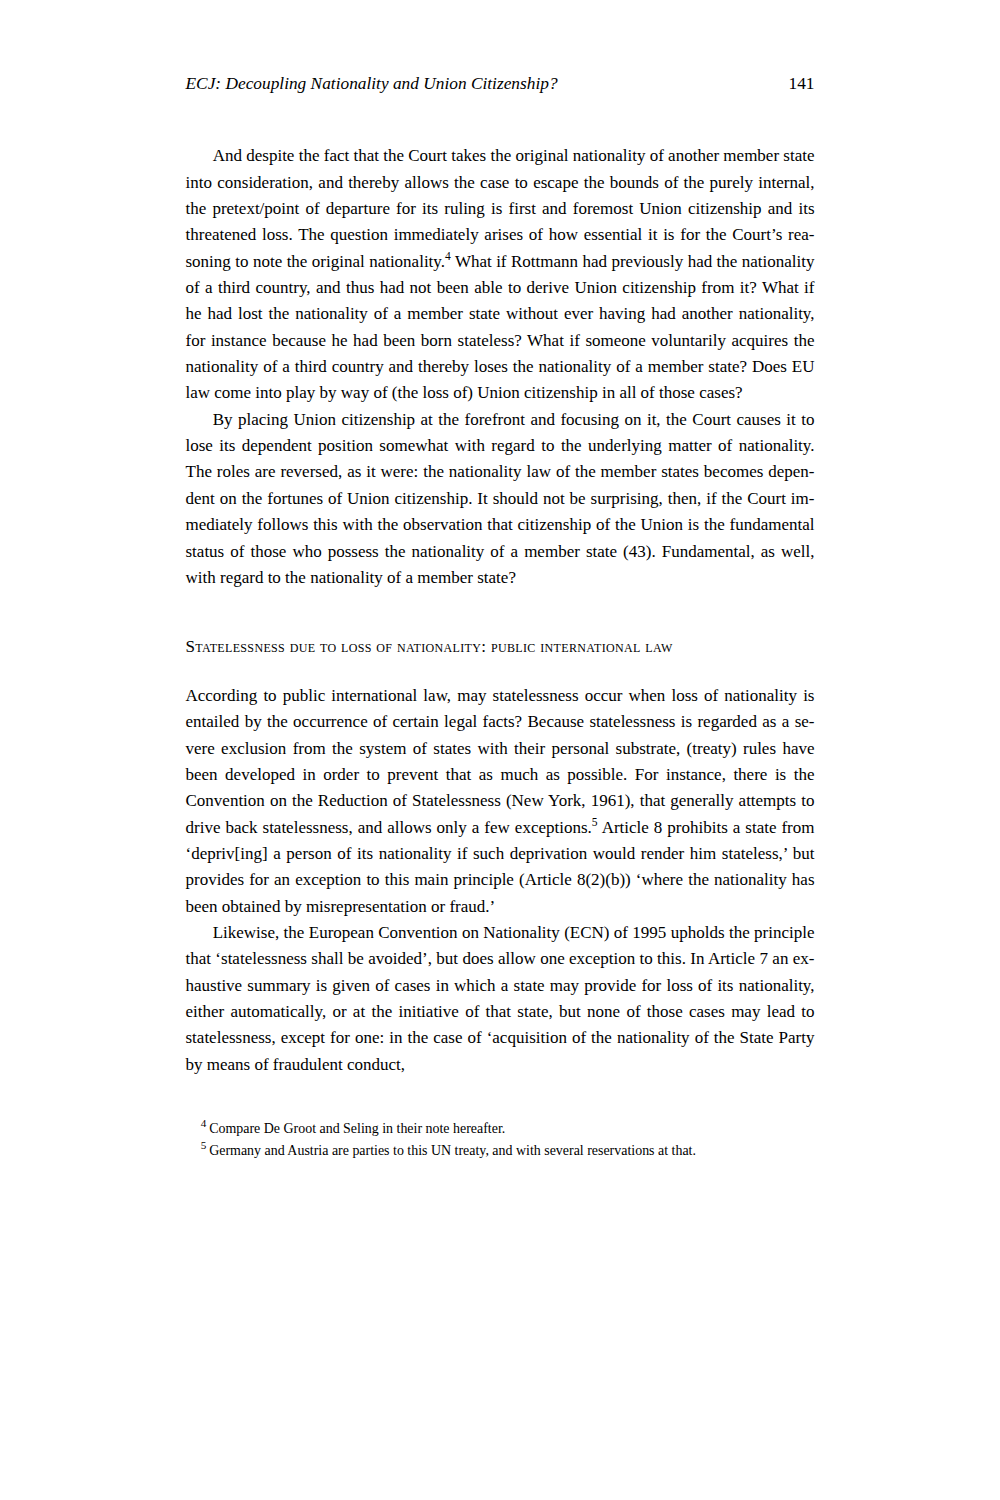ECJ: Decoupling Nationality and Union Citizenship? 141
And despite the fact that the Court takes the original nationality of another member state into consideration, and thereby allows the case to escape the bounds of the purely internal, the pretext/point of departure for its ruling is first and foremost Union citizenship and its threatened loss. The question immediately arises of how essential it is for the Court’s reasoning to note the original nationality.4 What if Rottmann had previously had the nationality of a third country, and thus had not been able to derive Union citizenship from it? What if he had lost the nationality of a member state without ever having had another nationality, for instance because he had been born stateless? What if someone voluntarily acquires the nationality of a third country and thereby loses the nationality of a member state? Does EU law come into play by way of (the loss of) Union citizenship in all of those cases?
By placing Union citizenship at the forefront and focusing on it, the Court causes it to lose its dependent position somewhat with regard to the underlying matter of nationality. The roles are reversed, as it were: the nationality law of the member states becomes dependent on the fortunes of Union citizenship. It should not be surprising, then, if the Court immediately follows this with the observation that citizenship of the Union is the fundamental status of those who possess the nationality of a member state (43). Fundamental, as well, with regard to the nationality of a member state?
Statelessness due to loss of nationality: public international law
According to public international law, may statelessness occur when loss of nationality is entailed by the occurrence of certain legal facts? Because statelessness is regarded as a severe exclusion from the system of states with their personal substrate, (treaty) rules have been developed in order to prevent that as much as possible. For instance, there is the Convention on the Reduction of Statelessness (New York, 1961), that generally attempts to drive back statelessness, and allows only a few exceptions.5 Article 8 prohibits a state from ‘depriv[ing] a person of its nationality if such deprivation would render him stateless,’ but provides for an exception to this main principle (Article 8(2)(b)) ‘where the nationality has been obtained by misrepresentation or fraud.’
Likewise, the European Convention on Nationality (ECN) of 1995 upholds the principle that ‘statelessness shall be avoided’, but does allow one exception to this. In Article 7 an exhaustive summary is given of cases in which a state may provide for loss of its nationality, either automatically, or at the initiative of that state, but none of those cases may lead to statelessness, except for one: in the case of ‘acquisition of the nationality of the State Party by means of fraudulent conduct,
4Compare De Groot and Seling in their note hereafter.
5Germany and Austria are parties to this UN treaty, and with several reservations at that.